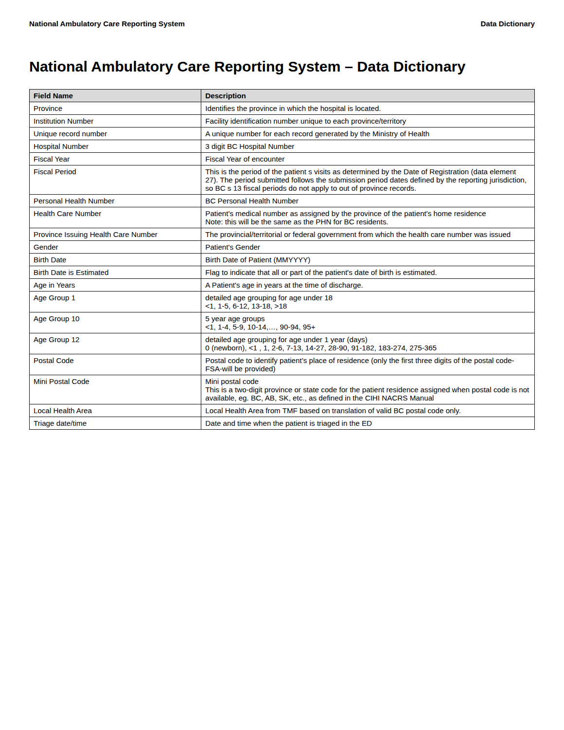National Ambulatory Care Reporting System Data Dictionary
National Ambulatory Care Reporting System – Data Dictionary
Data dictionary field names and descriptions
| Field Name | Description |
| --- | --- |
| Province | Identifies the province in which the hospital is located. |
| Institution Number | Facility identification number unique to each province/territory |
| Unique record number | A unique number for each record generated by the Ministry of Health |
| Hospital Number | 3 digit BC Hospital Number |
| Fiscal Year | Fiscal Year of encounter |
| Fiscal Period | This is the period of the patient s visits as determined by the Date of Registration (data element 27). The period submitted follows the submission period dates defined by the reporting jurisdiction, so BC s 13 fiscal periods do not apply to out of province records. |
| Personal Health Number | BC Personal Health Number |
| Health Care Number | Patient's medical number as assigned by the province of the patient's home residence Note: this will be the same as the PHN for BC residents. |
| Province Issuing Health Care Number | The provincial/territorial or federal government from which the health care number was issued |
| Gender | Patient's Gender |
| Birth Date | Birth Date of Patient (MMYYYY) |
| Birth Date is Estimated | Flag to indicate that all or part of the patient's date of birth is estimated. |
| Age in Years | A Patient's age in years at the time of discharge. |
| Age Group 1 | detailed age grouping for age under 18 <1, 1-5, 6-12, 13-18, >18 |
| Age Group 10 | 5 year age groups <1, 1-4, 5-9, 10-14,…, 90-94, 95+ |
| Age Group 12 | detailed age grouping for age under 1 year (days) 0 (newborn), <1 , 1, 2-6, 7-13, 14-27, 28-90, 91-182, 183-274, 275-365 |
| Postal Code | Postal code to identify patient’s place of residence (only the first three digits of the postal code- FSA-will be provided) |
| Mini Postal Code | Mini postal code This is a two-digit province or state code for the patient residence assigned when postal code is not available, eg. BC, AB, SK, etc., as defined in the CIHI NACRS Manual |
| Local Health Area | Local Health Area from TMF based on translation of valid BC postal code only. |
| Triage date/time | Date and time when the patient is triaged in the ED |